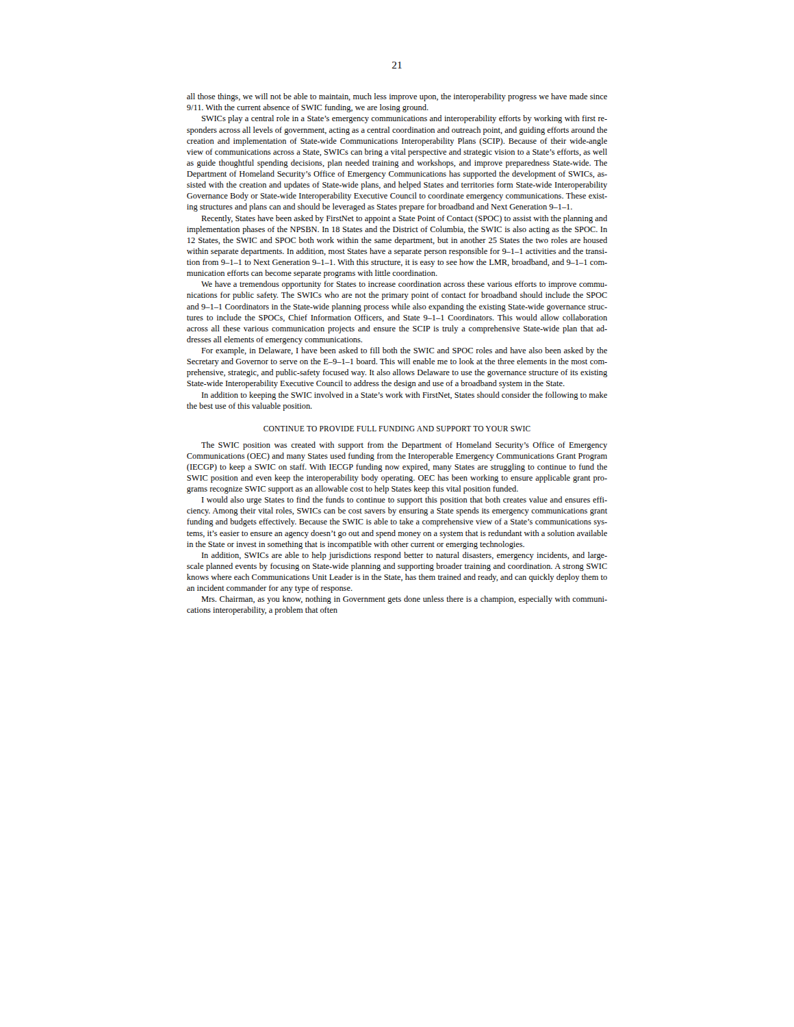21
all those things, we will not be able to maintain, much less improve upon, the interoperability progress we have made since 9/11. With the current absence of SWIC funding, we are losing ground.
SWICs play a central role in a State’s emergency communications and interoperability efforts by working with first responders across all levels of government, acting as a central coordination and outreach point, and guiding efforts around the creation and implementation of State-wide Communications Interoperability Plans (SCIP). Because of their wide-angle view of communications across a State, SWICs can bring a vital perspective and strategic vision to a State’s efforts, as well as guide thoughtful spending decisions, plan needed training and workshops, and improve preparedness State-wide. The Department of Homeland Security’s Office of Emergency Communications has supported the development of SWICs, assisted with the creation and updates of State-wide plans, and helped States and territories form State-wide Interoperability Governance Body or State-wide Interoperability Executive Council to coordinate emergency communications. These existing structures and plans can and should be leveraged as States prepare for broadband and Next Generation 9–1–1.
Recently, States have been asked by FirstNet to appoint a State Point of Contact (SPOC) to assist with the planning and implementation phases of the NPSBN. In 18 States and the District of Columbia, the SWIC is also acting as the SPOC. In 12 States, the SWIC and SPOC both work within the same department, but in another 25 States the two roles are housed within separate departments. In addition, most States have a separate person responsible for 9–1–1 activities and the transition from 9–1–1 to Next Generation 9–1–1. With this structure, it is easy to see how the LMR, broadband, and 9–1–1 communication efforts can become separate programs with little coordination.
We have a tremendous opportunity for States to increase coordination across these various efforts to improve communications for public safety. The SWICs who are not the primary point of contact for broadband should include the SPOC and 9–1–1 Coordinators in the State-wide planning process while also expanding the existing State-wide governance structures to include the SPOCs, Chief Information Officers, and State 9–1–1 Coordinators. This would allow collaboration across all these various communication projects and ensure the SCIP is truly a comprehensive State-wide plan that addresses all elements of emergency communications.
For example, in Delaware, I have been asked to fill both the SWIC and SPOC roles and have also been asked by the Secretary and Governor to serve on the E–9–1–1 board. This will enable me to look at the three elements in the most comprehensive, strategic, and public-safety focused way. It also allows Delaware to use the governance structure of its existing State-wide Interoperability Executive Council to address the design and use of a broadband system in the State.
In addition to keeping the SWIC involved in a State’s work with FirstNet, States should consider the following to make the best use of this valuable position.
Continue to Provide Full Funding and Support to Your SWIC
The SWIC position was created with support from the Department of Homeland Security’s Office of Emergency Communications (OEC) and many States used funding from the Interoperable Emergency Communications Grant Program (IECGP) to keep a SWIC on staff. With IECGP funding now expired, many States are struggling to continue to fund the SWIC position and even keep the interoperability body operating. OEC has been working to ensure applicable grant programs recognize SWIC support as an allowable cost to help States keep this vital position funded.
I would also urge States to find the funds to continue to support this position that both creates value and ensures efficiency. Among their vital roles, SWICs can be cost savers by ensuring a State spends its emergency communications grant funding and budgets effectively. Because the SWIC is able to take a comprehensive view of a State’s communications systems, it’s easier to ensure an agency doesn’t go out and spend money on a system that is redundant with a solution available in the State or invest in something that is incompatible with other current or emerging technologies.
In addition, SWICs are able to help jurisdictions respond better to natural disasters, emergency incidents, and large-scale planned events by focusing on State-wide planning and supporting broader training and coordination. A strong SWIC knows where each Communications Unit Leader is in the State, has them trained and ready, and can quickly deploy them to an incident commander for any type of response.
Mrs. Chairman, as you know, nothing in Government gets done unless there is a champion, especially with communications interoperability, a problem that often